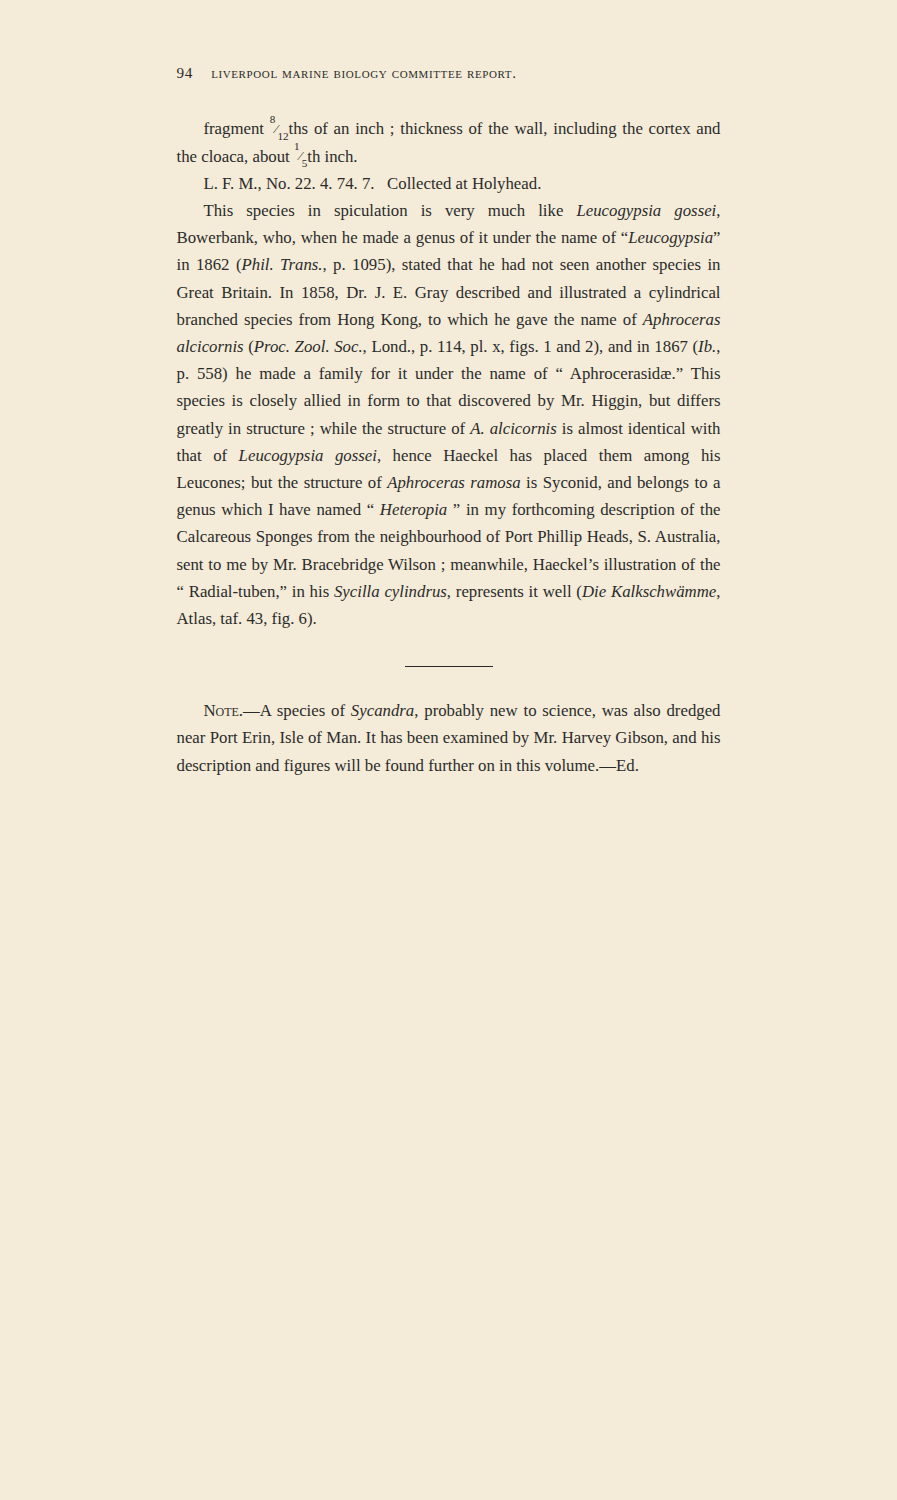94 Liverpool Marine Biology Committee Report.
fragment 8⁄12ths of an inch ; thickness of the wall, including the cortex and the cloaca, about 1⁄5th inch.
L. F. M., No. 22. 4. 74. 7. Collected at Holyhead.
This species in spiculation is very much like Leucogypsia gossei, Bowerbank, who, when he made a genus of it under the name of “Leucogypsia” in 1862 (Phil. Trans., p. 1095), stated that he had not seen another species in Great Britain. In 1858, Dr. J. E. Gray described and illustrated a cylindrical branched species from Hong Kong, to which he gave the name of Aphroceras alcicornis (Proc. Zool. Soc., Lond., p. 114, pl. x, figs. 1 and 2), and in 1867 (Ib., p. 558) he made a family for it under the name of “ Aphrocerasidæ.” This species is closely allied in form to that discovered by Mr. Higgin, but differs greatly in structure ; while the structure of A. alcicornis is almost identical with that of Leucogypsia gossei, hence Haeckel has placed them among his Leucones; but the structure of Aphroceras ramosa is Syconid, and belongs to a genus which I have named “ Heteropia ” in my forthcoming description of the Calcareous Sponges from the neighbourhood of Port Phillip Heads, S. Australia, sent to me by Mr. Bracebridge Wilson ; meanwhile, Haeckel’s illustration of the “ Radial-tuben,” in his Sycilla cylindrus, represents it well (Die Kalkschwämme, Atlas, taf. 43, fig. 6).
Note.—A species of Sycandra, probably new to science, was also dredged near Port Erin, Isle of Man. It has been examined by Mr. Harvey Gibson, and his description and figures will be found further on in this volume.—Ed.